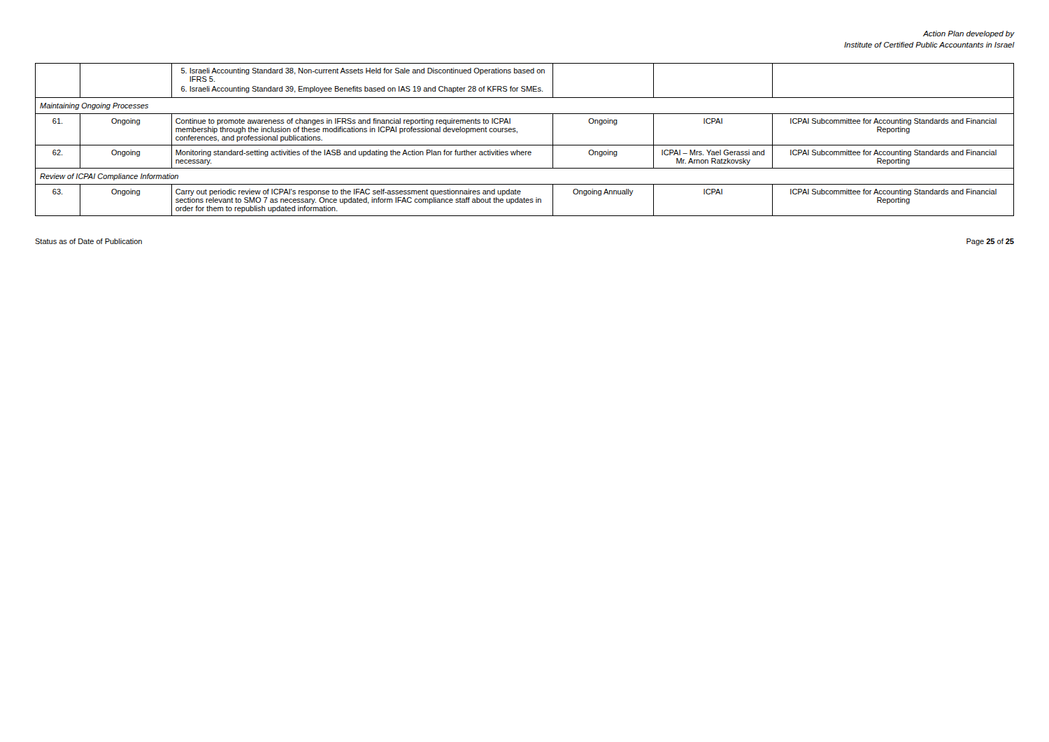Action Plan developed by
Institute of Certified Public Accountants in Israel
| | | Israeli Accounting Standard 38, Non-current Assets Held for Sale and Discontinued Operations based on IFRS 5. Israeli Accounting Standard 39, Employee Benefits based on IAS 19 and Chapter 28 of KFRS for SMEs. | | | |
| Maintaining Ongoing Processes |
| 61. | Ongoing | Continue to promote awareness of changes in IFRSs and financial reporting requirements to ICPAI membership through the inclusion of these modifications in ICPAI professional development courses, conferences, and professional publications. | Ongoing | ICPAI | ICPAI Subcommittee for Accounting Standards and Financial Reporting |
| 62. | Ongoing | Monitoring standard-setting activities of the IASB and updating the Action Plan for further activities where necessary. | Ongoing | ICPAI – Mrs. Yael Gerassi and Mr. Arnon Ratzkovsky | ICPAI Subcommittee for Accounting Standards and Financial Reporting |
| Review of ICPAI Compliance Information |
| 63. | Ongoing | Carry out periodic review of ICPAI's response to the IFAC self-assessment questionnaires and update sections relevant to SMO 7 as necessary. Once updated, inform IFAC compliance staff about the updates in order for them to republish updated information. | Ongoing Annually | ICPAI | ICPAI Subcommittee for Accounting Standards and Financial Reporting |
Status as of Date of Publication
Page 25 of 25